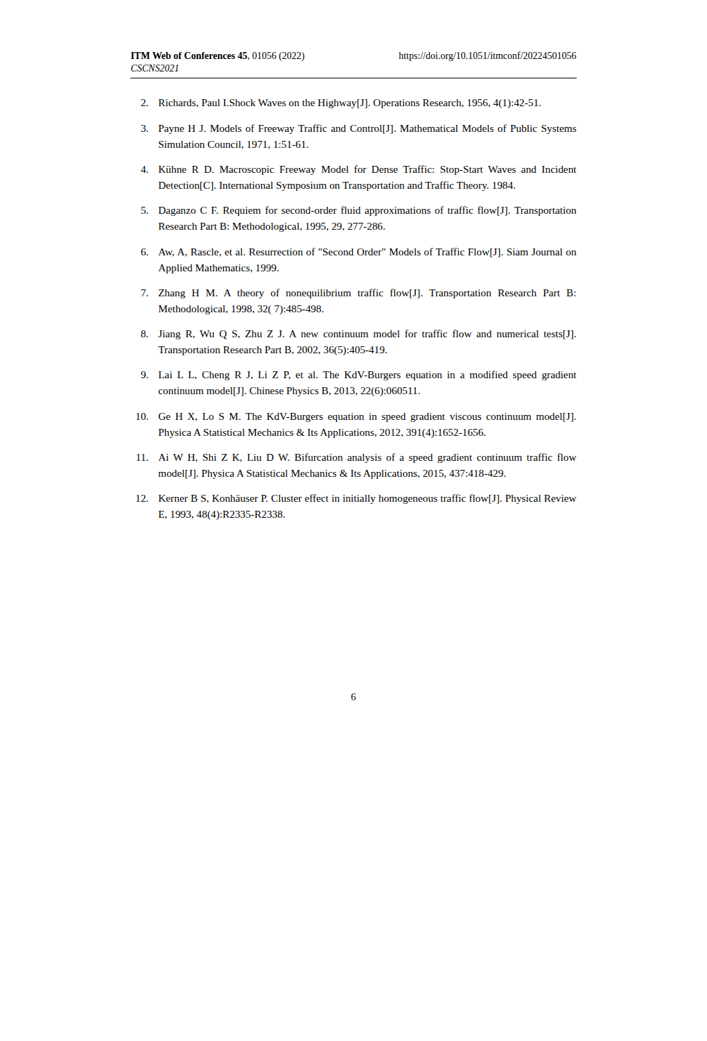ITM Web of Conferences 45, 01056 (2022)
CSCNS2021
https://doi.org/10.1051/itmconf/20224501056
2. Richards, Paul I.Shock Waves on the Highway[J]. Operations Research, 1956, 4(1):42-51.
3. Payne H J. Models of Freeway Traffic and Control[J]. Mathematical Models of Public Systems Simulation Council, 1971, 1:51-61.
4. Kühne R D. Macroscopic Freeway Model for Dense Traffic: Stop-Start Waves and Incident Detection[C]. International Symposium on Transportation and Traffic Theory. 1984.
5. Daganzo C F. Requiem for second-order fluid approximations of traffic flow[J]. Transportation Research Part B: Methodological, 1995, 29, 277-286.
6. Aw, A, Rascle, et al. Resurrection of "Second Order" Models of Traffic Flow[J]. Siam Journal on Applied Mathematics, 1999.
7. Zhang H M. A theory of nonequilibrium traffic flow[J]. Transportation Research Part B: Methodological, 1998, 32( 7):485-498.
8. Jiang R, Wu Q S, Zhu Z J. A new continuum model for traffic flow and numerical tests[J]. Transportation Research Part B, 2002, 36(5):405-419.
9. Lai L L, Cheng R J, Li Z P, et al. The KdV-Burgers equation in a modified speed gradient continuum model[J]. Chinese Physics B, 2013, 22(6):060511.
10. Ge H X, Lo S M. The KdV-Burgers equation in speed gradient viscous continuum model[J]. Physica A Statistical Mechanics & Its Applications, 2012, 391(4):1652-1656.
11. Ai W H, Shi Z K, Liu D W. Bifurcation analysis of a speed gradient continuum traffic flow model[J]. Physica A Statistical Mechanics & Its Applications, 2015, 437:418-429.
12. Kerner B S, Konhäuser P. Cluster effect in initially homogeneous traffic flow[J]. Physical Review E, 1993, 48(4):R2335-R2338.
6